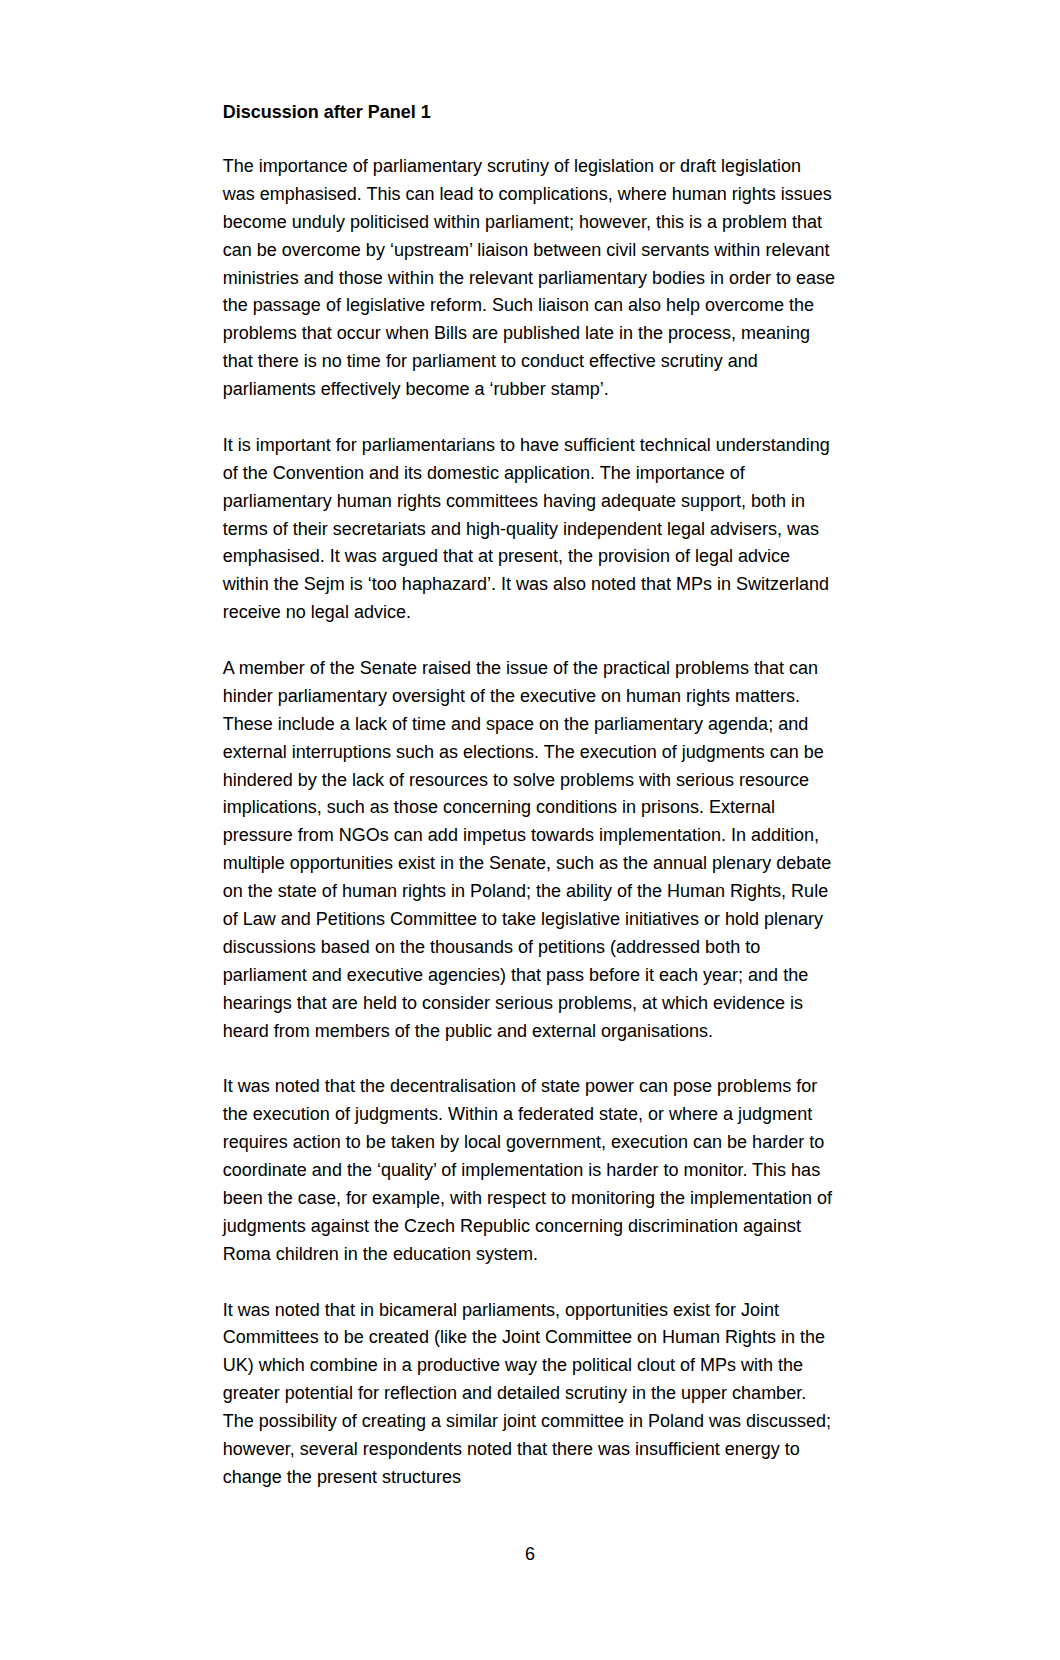Discussion after Panel 1
The importance of parliamentary scrutiny of legislation or draft legislation was emphasised. This can lead to complications, where human rights issues become unduly politicised within parliament; however, this is a problem that can be overcome by ‘upstream’ liaison between civil servants within relevant ministries and those within the relevant parliamentary bodies in order to ease the passage of legislative reform. Such liaison can also help overcome the problems that occur when Bills are published late in the process, meaning that there is no time for parliament to conduct effective scrutiny and parliaments effectively become a ‘rubber stamp’.
It is important for parliamentarians to have sufficient technical understanding of the Convention and its domestic application. The importance of parliamentary human rights committees having adequate support, both in terms of their secretariats and high-quality independent legal advisers, was emphasised. It was argued that at present, the provision of legal advice within the Sejm is ‘too haphazard’. It was also noted that MPs in Switzerland receive no legal advice.
A member of the Senate raised the issue of the practical problems that can hinder parliamentary oversight of the executive on human rights matters. These include a lack of time and space on the parliamentary agenda; and external interruptions such as elections. The execution of judgments can be hindered by the lack of resources to solve problems with serious resource implications, such as those concerning conditions in prisons. External pressure from NGOs can add impetus towards implementation. In addition, multiple opportunities exist in the Senate, such as the annual plenary debate on the state of human rights in Poland; the ability of the Human Rights, Rule of Law and Petitions Committee to take legislative initiatives or hold plenary discussions based on the thousands of petitions (addressed both to parliament and executive agencies) that pass before it each year; and the hearings that are held to consider serious problems, at which evidence is heard from members of the public and external organisations.
It was noted that the decentralisation of state power can pose problems for the execution of judgments. Within a federated state, or where a judgment requires action to be taken by local government, execution can be harder to coordinate and the ‘quality’ of implementation is harder to monitor. This has been the case, for example, with respect to monitoring the implementation of judgments against the Czech Republic concerning discrimination against Roma children in the education system.
It was noted that in bicameral parliaments, opportunities exist for Joint Committees to be created (like the Joint Committee on Human Rights in the UK) which combine in a productive way the political clout of MPs with the greater potential for reflection and detailed scrutiny in the upper chamber. The possibility of creating a similar joint committee in Poland was discussed; however, several respondents noted that there was insufficient energy to change the present structures
6